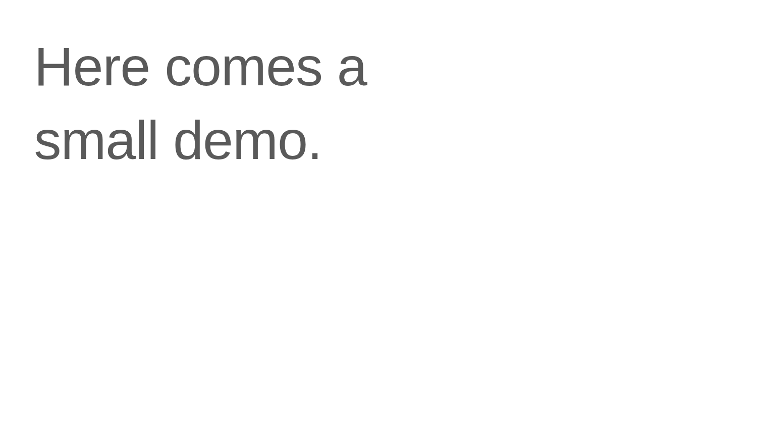Here comes a small demo.